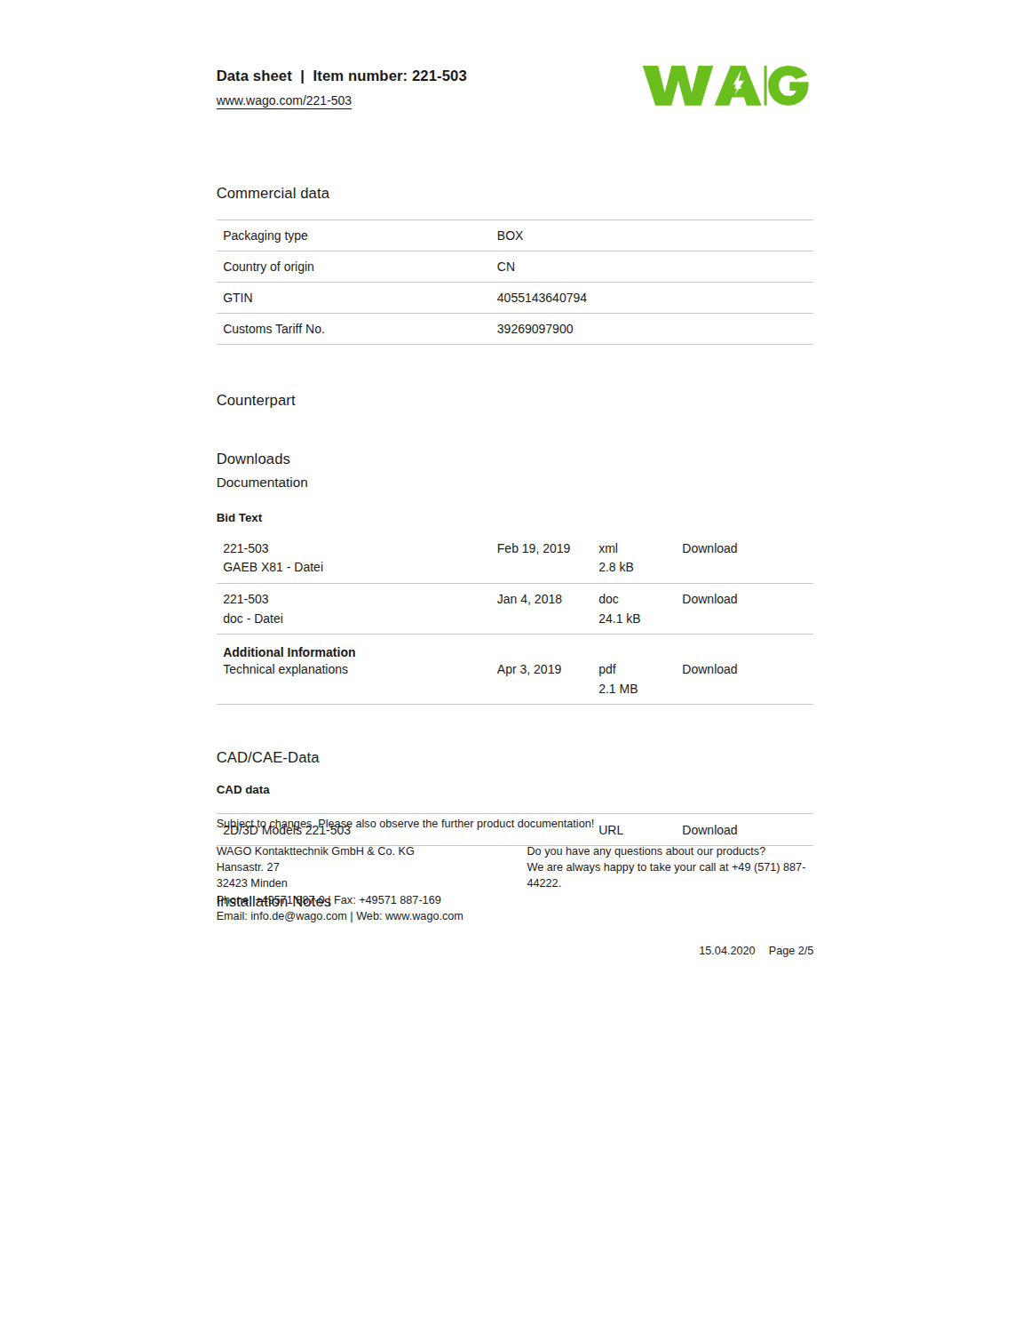Data sheet | Item number: 221-503
www.wago.com/221-503
Commercial data
| Packaging type | BOX |
| Country of origin | CN |
| GTIN | 4055143640794 |
| Customs Tariff No. | 39269097900 |
Counterpart
Downloads
Documentation
Bid Text
| 221-503 GAEB X81 - Datei | Feb 19, 2019 | xml 2.8 kB | Download |
| 221-503 doc - Datei | Jan 4, 2018 | doc 24.1 kB | Download |
| Additional Information |
| Technical explanations | Apr 3, 2019 | pdf 2.1 MB | Download |
CAD/CAE-Data
CAD data
| 2D/3D Models 221-503 | URL | Download |
Installation Notes
Subject to changes. Please also observe the further product documentation!
WAGO Kontakttechnik GmbH & Co. KG
Hansastr. 27
32423 Minden
Phone: +49571 887-0 | Fax: +49571 887-169
Email: info.de@wago.com | Web: www.wago.com
Do you have any questions about our products?
We are always happy to take your call at +49 (571) 887-44222.
15.04.2020 Page 2/5